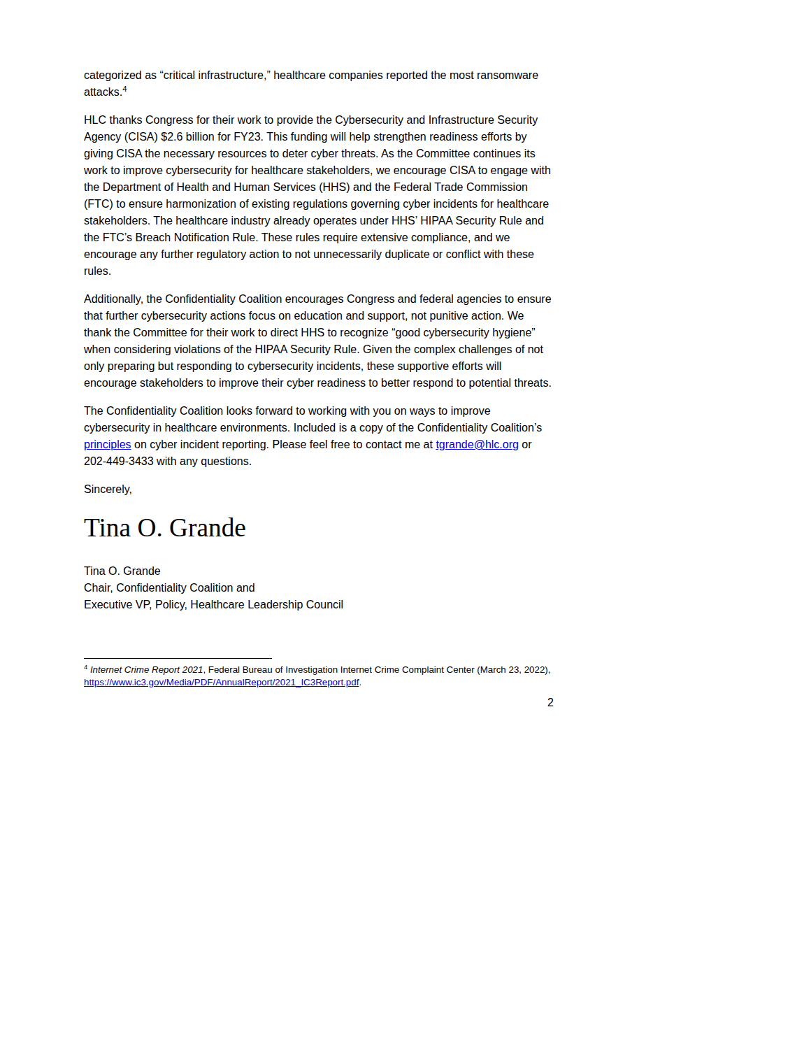categorized as “critical infrastructure,” healthcare companies reported the most ransomware attacks.4
HLC thanks Congress for their work to provide the Cybersecurity and Infrastructure Security Agency (CISA) $2.6 billion for FY23. This funding will help strengthen readiness efforts by giving CISA the necessary resources to deter cyber threats. As the Committee continues its work to improve cybersecurity for healthcare stakeholders, we encourage CISA to engage with the Department of Health and Human Services (HHS) and the Federal Trade Commission (FTC) to ensure harmonization of existing regulations governing cyber incidents for healthcare stakeholders. The healthcare industry already operates under HHS’ HIPAA Security Rule and the FTC’s Breach Notification Rule. These rules require extensive compliance, and we encourage any further regulatory action to not unnecessarily duplicate or conflict with these rules.
Additionally, the Confidentiality Coalition encourages Congress and federal agencies to ensure that further cybersecurity actions focus on education and support, not punitive action. We thank the Committee for their work to direct HHS to recognize “good cybersecurity hygiene” when considering violations of the HIPAA Security Rule. Given the complex challenges of not only preparing but responding to cybersecurity incidents, these supportive efforts will encourage stakeholders to improve their cyber readiness to better respond to potential threats.
The Confidentiality Coalition looks forward to working with you on ways to improve cybersecurity in healthcare environments. Included is a copy of the Confidentiality Coalition’s principles on cyber incident reporting. Please feel free to contact me at tgrande@hlc.org or 202-449-3433 with any questions.
Sincerely,
Tina O. Grande
Tina O. Grande
Chair, Confidentiality Coalition and
Executive VP, Policy, Healthcare Leadership Council
4 Internet Crime Report 2021, Federal Bureau of Investigation Internet Crime Complaint Center (March 23, 2022), https://www.ic3.gov/Media/PDF/AnnualReport/2021_IC3Report.pdf.
2